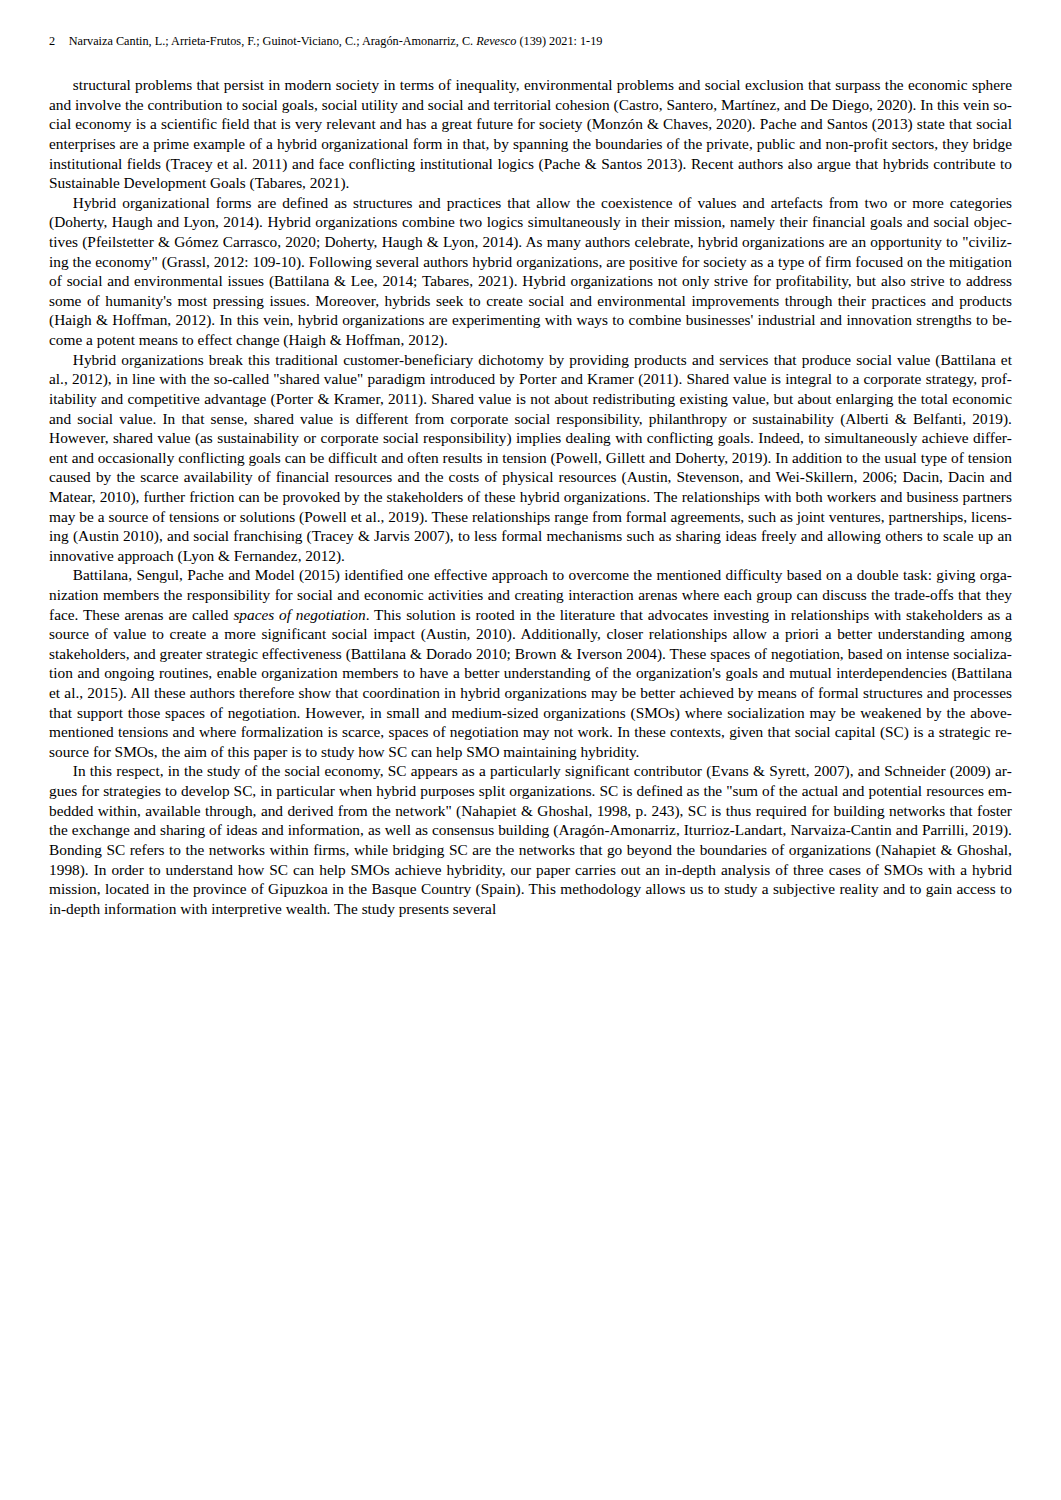2 Narvaiza Cantin, L.; Arrieta-Frutos, F.; Guinot-Viciano, C.; Aragón-Amonarriz, C. Revesco (139) 2021: 1-19
structural problems that persist in modern society in terms of inequality, environmental problems and social exclusion that surpass the economic sphere and involve the contribution to social goals, social utility and social and territorial cohesion (Castro, Santero, Martínez, and De Diego, 2020). In this vein social economy is a scientific field that is very relevant and has a great future for society (Monzón & Chaves, 2020). Pache and Santos (2013) state that social enterprises are a prime example of a hybrid organizational form in that, by spanning the boundaries of the private, public and non-profit sectors, they bridge institutional fields (Tracey et al. 2011) and face conflicting institutional logics (Pache & Santos 2013). Recent authors also argue that hybrids contribute to Sustainable Development Goals (Tabares, 2021).
Hybrid organizational forms are defined as structures and practices that allow the coexistence of values and artefacts from two or more categories (Doherty, Haugh and Lyon, 2014). Hybrid organizations combine two logics simultaneously in their mission, namely their financial goals and social objectives (Pfeilstetter & Gómez Carrasco, 2020; Doherty, Haugh & Lyon, 2014). As many authors celebrate, hybrid organizations are an opportunity to "civilizing the economy" (Grassl, 2012: 109-10). Following several authors hybrid organizations, are positive for society as a type of firm focused on the mitigation of social and environmental issues (Battilana & Lee, 2014; Tabares, 2021). Hybrid organizations not only strive for profitability, but also strive to address some of humanity's most pressing issues. Moreover, hybrids seek to create social and environmental improvements through their practices and products (Haigh & Hoffman, 2012). In this vein, hybrid organizations are experimenting with ways to combine businesses' industrial and innovation strengths to become a potent means to effect change (Haigh & Hoffman, 2012).
Hybrid organizations break this traditional customer-beneficiary dichotomy by providing products and services that produce social value (Battilana et al., 2012), in line with the so-called "shared value" paradigm introduced by Porter and Kramer (2011). Shared value is integral to a corporate strategy, profitability and competitive advantage (Porter & Kramer, 2011). Shared value is not about redistributing existing value, but about enlarging the total economic and social value. In that sense, shared value is different from corporate social responsibility, philanthropy or sustainability (Alberti & Belfanti, 2019). However, shared value (as sustainability or corporate social responsibility) implies dealing with conflicting goals. Indeed, to simultaneously achieve different and occasionally conflicting goals can be difficult and often results in tension (Powell, Gillett and Doherty, 2019). In addition to the usual type of tension caused by the scarce availability of financial resources and the costs of physical resources (Austin, Stevenson, and Wei-Skillern, 2006; Dacin, Dacin and Matear, 2010), further friction can be provoked by the stakeholders of these hybrid organizations. The relationships with both workers and business partners may be a source of tensions or solutions (Powell et al., 2019). These relationships range from formal agreements, such as joint ventures, partnerships, licensing (Austin 2010), and social franchising (Tracey & Jarvis 2007), to less formal mechanisms such as sharing ideas freely and allowing others to scale up an innovative approach (Lyon & Fernandez, 2012).
Battilana, Sengul, Pache and Model (2015) identified one effective approach to overcome the mentioned difficulty based on a double task: giving organization members the responsibility for social and economic activities and creating interaction arenas where each group can discuss the trade-offs that they face. These arenas are called spaces of negotiation. This solution is rooted in the literature that advocates investing in relationships with stakeholders as a source of value to create a more significant social impact (Austin, 2010). Additionally, closer relationships allow a priori a better understanding among stakeholders, and greater strategic effectiveness (Battilana & Dorado 2010; Brown & Iverson 2004). These spaces of negotiation, based on intense socialization and ongoing routines, enable organization members to have a better understanding of the organization's goals and mutual interdependencies (Battilana et al., 2015). All these authors therefore show that coordination in hybrid organizations may be better achieved by means of formal structures and processes that support those spaces of negotiation. However, in small and medium-sized organizations (SMOs) where socialization may be weakened by the above-mentioned tensions and where formalization is scarce, spaces of negotiation may not work. In these contexts, given that social capital (SC) is a strategic resource for SMOs, the aim of this paper is to study how SC can help SMO maintaining hybridity.
In this respect, in the study of the social economy, SC appears as a particularly significant contributor (Evans & Syrett, 2007), and Schneider (2009) argues for strategies to develop SC, in particular when hybrid purposes split organizations. SC is defined as the "sum of the actual and potential resources embedded within, available through, and derived from the network" (Nahapiet & Ghoshal, 1998, p. 243), SC is thus required for building networks that foster the exchange and sharing of ideas and information, as well as consensus building (Aragón-Amonarriz, Iturrioz-Landart, Narvaiza-Cantin and Parrilli, 2019). Bonding SC refers to the networks within firms, while bridging SC are the networks that go beyond the boundaries of organizations (Nahapiet & Ghoshal, 1998). In order to understand how SC can help SMOs achieve hybridity, our paper carries out an in-depth analysis of three cases of SMOs with a hybrid mission, located in the province of Gipuzkoa in the Basque Country (Spain). This methodology allows us to study a subjective reality and to gain access to in-depth information with interpretive wealth. The study presents several